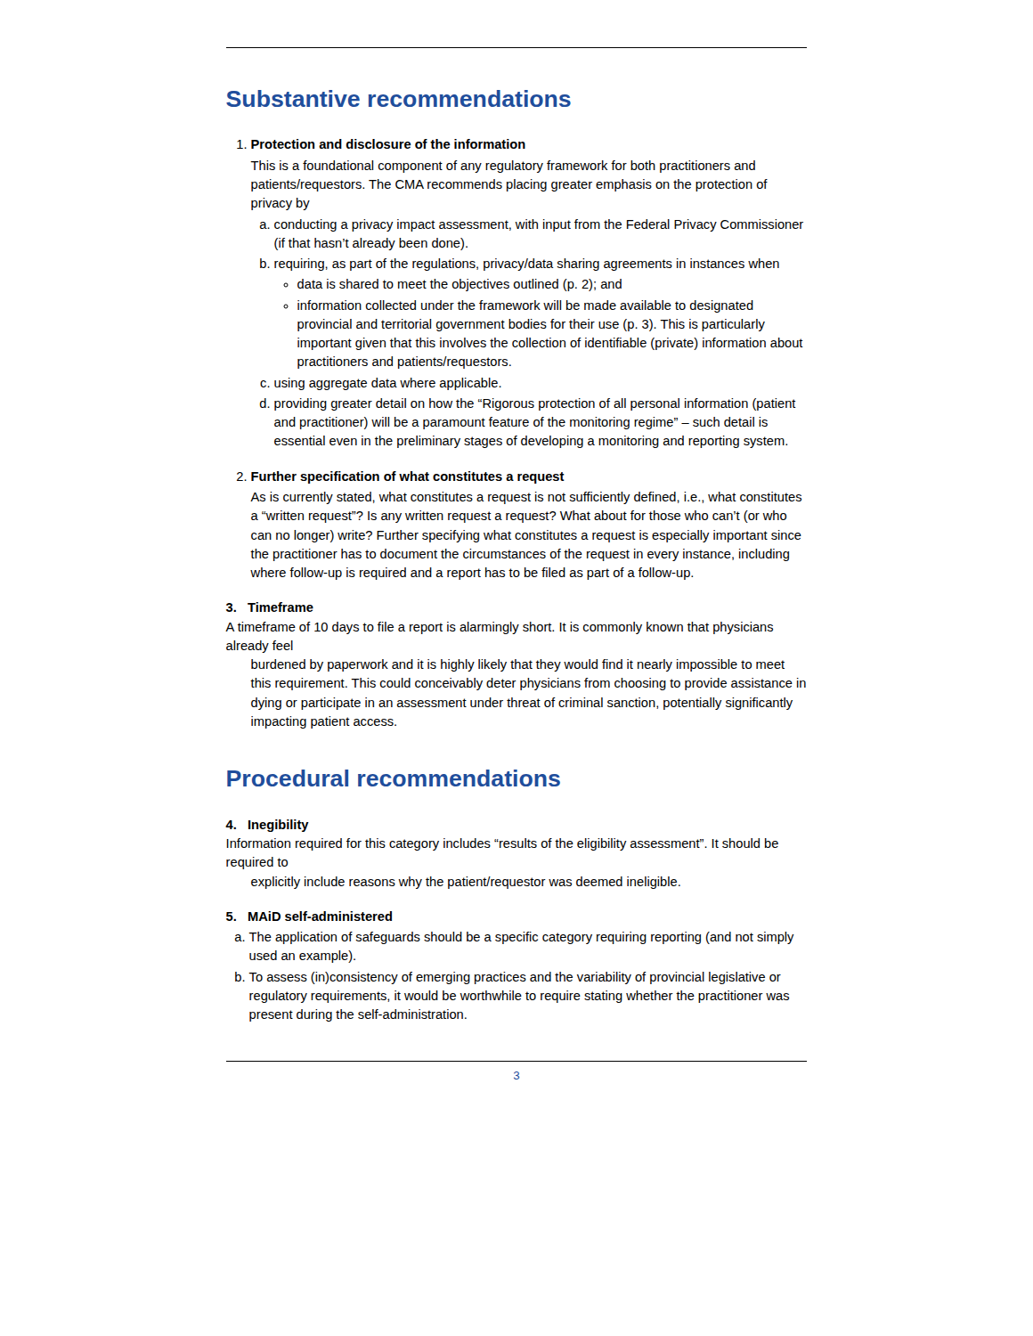Substantive recommendations
Protection and disclosure of the information
This is a foundational component of any regulatory framework for both practitioners and patients/requestors. The CMA recommends placing greater emphasis on the protection of privacy by
conducting a privacy impact assessment, with input from the Federal Privacy Commissioner (if that hasn’t already been done).
requiring, as part of the regulations, privacy/data sharing agreements in instances when
data is shared to meet the objectives outlined (p. 2); and
information collected under the framework will be made available to designated provincial and territorial government bodies for their use (p. 3). This is particularly important given that this involves the collection of identifiable (private) information about practitioners and patients/requestors.
using aggregate data where applicable.
providing greater detail on how the “Rigorous protection of all personal information (patient and practitioner) will be a paramount feature of the monitoring regime” – such detail is essential even in the preliminary stages of developing a monitoring and reporting system.
Further specification of what constitutes a request
As is currently stated, what constitutes a request is not sufficiently defined, i.e., what constitutes a “written request”? Is any written request a request? What about for those who can’t (or who can no longer) write? Further specifying what constitutes a request is especially important since the practitioner has to document the circumstances of the request in every instance, including where follow-up is required and a report has to be filed as part of a follow-up.
3. Timeframe
A timeframe of 10 days to file a report is alarmingly short. It is commonly known that physicians already feel
burdened by paperwork and it is highly likely that they would find it nearly impossible to meet this requirement. This could conceivably deter physicians from choosing to provide assistance in dying or participate in an assessment under threat of criminal sanction, potentially significantly impacting patient access.
Procedural recommendations
4. Inegibility
Information required for this category includes “results of the eligibility assessment”. It should be required to
explicitly include reasons why the patient/requestor was deemed ineligible.
5. MAiD self-administered
The application of safeguards should be a specific category requiring reporting (and not simply used an example).
To assess (in)consistency of emerging practices and the variability of provincial legislative or regulatory requirements, it would be worthwhile to require stating whether the practitioner was present during the self-administration.
3